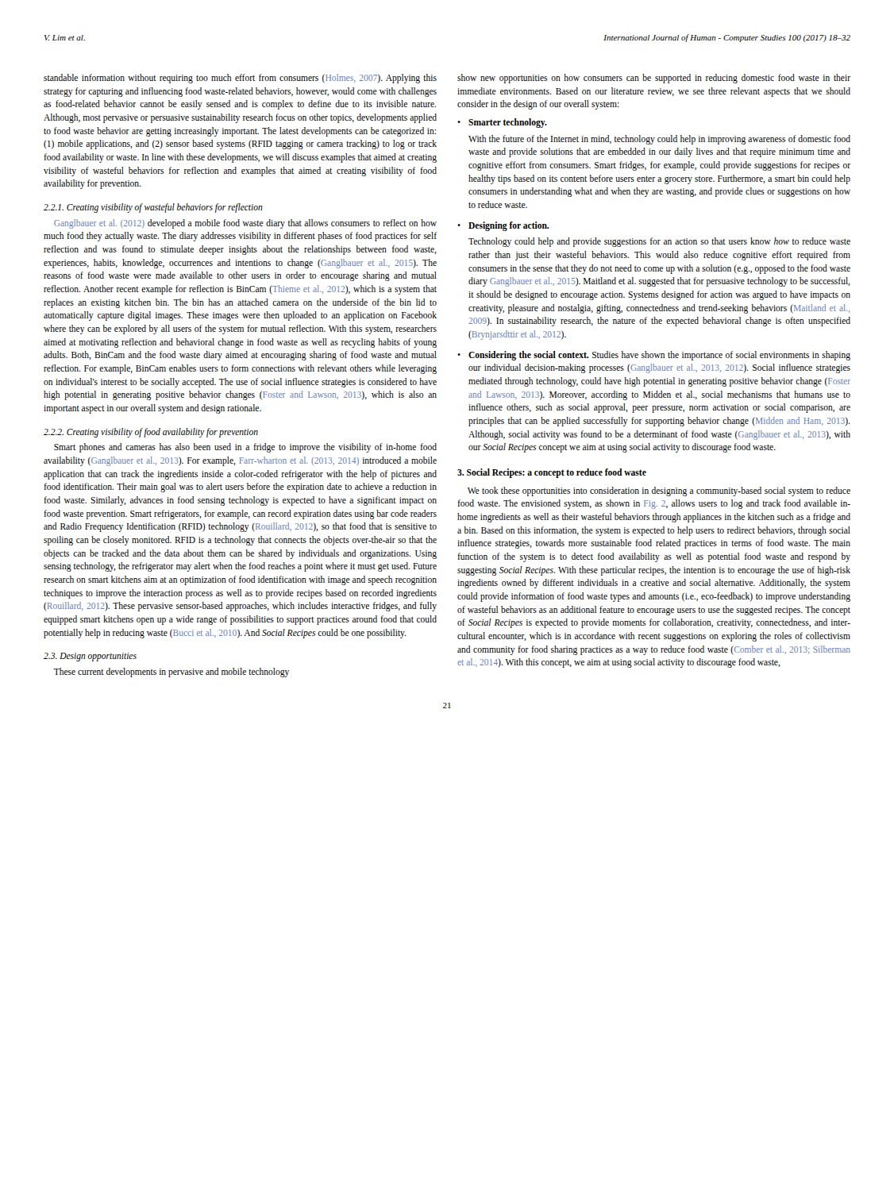V. Lim et al.
International Journal of Human - Computer Studies 100 (2017) 18–32
standable information without requiring too much effort from consumers (Holmes, 2007). Applying this strategy for capturing and influencing food waste-related behaviors, however, would come with challenges as food-related behavior cannot be easily sensed and is complex to define due to its invisible nature. Although, most pervasive or persuasive sustainability research focus on other topics, developments applied to food waste behavior are getting increasingly important. The latest developments can be categorized in: (1) mobile applications, and (2) sensor based systems (RFID tagging or camera tracking) to log or track food availability or waste. In line with these developments, we will discuss examples that aimed at creating visibility of wasteful behaviors for reflection and examples that aimed at creating visibility of food availability for prevention.
2.2.1. Creating visibility of wasteful behaviors for reflection
Ganglbauer et al. (2012) developed a mobile food waste diary that allows consumers to reflect on how much food they actually waste. The diary addresses visibility in different phases of food practices for self reflection and was found to stimulate deeper insights about the relationships between food waste, experiences, habits, knowledge, occurrences and intentions to change (Ganglbauer et al., 2015). The reasons of food waste were made available to other users in order to encourage sharing and mutual reflection. Another recent example for reflection is BinCam (Thieme et al., 2012), which is a system that replaces an existing kitchen bin. The bin has an attached camera on the underside of the bin lid to automatically capture digital images. These images were then uploaded to an application on Facebook where they can be explored by all users of the system for mutual reflection. With this system, researchers aimed at motivating reflection and behavioral change in food waste as well as recycling habits of young adults. Both, BinCam and the food waste diary aimed at encouraging sharing of food waste and mutual reflection. For example, BinCam enables users to form connections with relevant others while leveraging on individual's interest to be socially accepted. The use of social influence strategies is considered to have high potential in generating positive behavior changes (Foster and Lawson, 2013), which is also an important aspect in our overall system and design rationale.
2.2.2. Creating visibility of food availability for prevention
Smart phones and cameras has also been used in a fridge to improve the visibility of in-home food availability (Ganglbauer et al., 2013). For example, Farr-wharton et al. (2013, 2014) introduced a mobile application that can track the ingredients inside a color-coded refrigerator with the help of pictures and food identification. Their main goal was to alert users before the expiration date to achieve a reduction in food waste. Similarly, advances in food sensing technology is expected to have a significant impact on food waste prevention. Smart refrigerators, for example, can record expiration dates using bar code readers and Radio Frequency Identification (RFID) technology (Rouillard, 2012), so that food that is sensitive to spoiling can be closely monitored. RFID is a technology that connects the objects over-the-air so that the objects can be tracked and the data about them can be shared by individuals and organizations. Using sensing technology, the refrigerator may alert when the food reaches a point where it must get used. Future research on smart kitchens aim at an optimization of food identification with image and speech recognition techniques to improve the interaction process as well as to provide recipes based on recorded ingredients (Rouillard, 2012). These pervasive sensor-based approaches, which includes interactive fridges, and fully equipped smart kitchens open up a wide range of possibilities to support practices around food that could potentially help in reducing waste (Bucci et al., 2010). And Social Recipes could be one possibility.
2.3. Design opportunities
These current developments in pervasive and mobile technology
show new opportunities on how consumers can be supported in reducing domestic food waste in their immediate environments. Based on our literature review, we see three relevant aspects that we should consider in the design of our overall system:
Smarter technology.
With the future of the Internet in mind, technology could help in improving awareness of domestic food waste and provide solutions that are embedded in our daily lives and that require minimum time and cognitive effort from consumers. Smart fridges, for example, could provide suggestions for recipes or healthy tips based on its content before users enter a grocery store. Furthermore, a smart bin could help consumers in understanding what and when they are wasting, and provide clues or suggestions on how to reduce waste.
Designing for action.
Technology could help and provide suggestions for an action so that users know how to reduce waste rather than just their wasteful behaviors. This would also reduce cognitive effort required from consumers in the sense that they do not need to come up with a solution (e.g., opposed to the food waste diary Ganglbauer et al., 2015). Maitland et al. suggested that for persuasive technology to be successful, it should be designed to encourage action. Systems designed for action was argued to have impacts on creativity, pleasure and nostalgia, gifting, connectedness and trend-seeking behaviors (Maitland et al., 2009). In sustainability research, the nature of the expected behavioral change is often unspecified (Brynjarsdttir et al., 2012).
Considering the social context. Studies have shown the importance of social environments in shaping our individual decision-making processes (Ganglbauer et al., 2013, 2012). Social influence strategies mediated through technology, could have high potential in generating positive behavior change (Foster and Lawson, 2013). Moreover, according to Midden et al., social mechanisms that humans use to influence others, such as social approval, peer pressure, norm activation or social comparison, are principles that can be applied successfully for supporting behavior change (Midden and Ham, 2013). Although, social activity was found to be a determinant of food waste (Ganglbauer et al., 2013), with our Social Recipes concept we aim at using social activity to discourage food waste.
3. Social Recipes: a concept to reduce food waste
We took these opportunities into consideration in designing a community-based social system to reduce food waste. The envisioned system, as shown in Fig. 2, allows users to log and track food available in-home ingredients as well as their wasteful behaviors through appliances in the kitchen such as a fridge and a bin. Based on this information, the system is expected to help users to redirect behaviors, through social influence strategies, towards more sustainable food related practices in terms of food waste. The main function of the system is to detect food availability as well as potential food waste and respond by suggesting Social Recipes. With these particular recipes, the intention is to encourage the use of high-risk ingredients owned by different individuals in a creative and social alternative. Additionally, the system could provide information of food waste types and amounts (i.e., eco-feedback) to improve understanding of wasteful behaviors as an additional feature to encourage users to use the suggested recipes. The concept of Social Recipes is expected to provide moments for collaboration, creativity, connectedness, and inter-cultural encounter, which is in accordance with recent suggestions on exploring the roles of collectivism and community for food sharing practices as a way to reduce food waste (Comber et al., 2013; Silberman et al., 2014). With this concept, we aim at using social activity to discourage food waste,
21